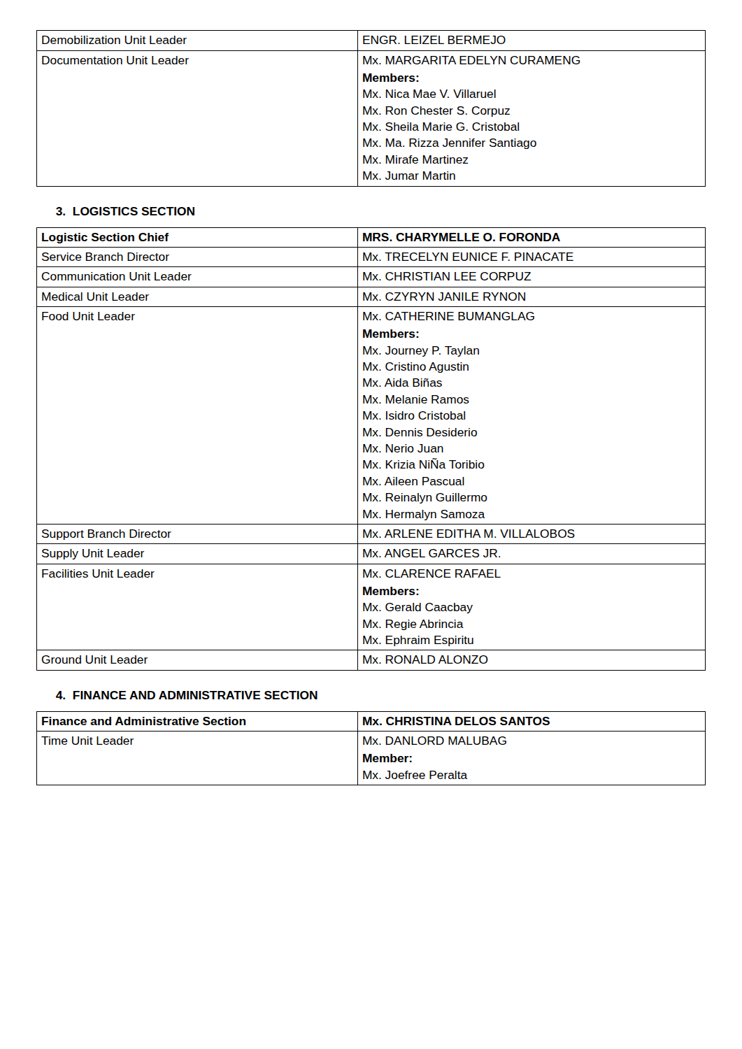| Demobilization Unit Leader | ENGR. LEIZEL BERMEJO |
| Documentation Unit Leader | Mx. MARGARITA EDELYN CURAMENG Members: Mx. Nica Mae V. Villaruel Mx. Ron Chester S. Corpuz Mx. Sheila Marie G. Cristobal Mx. Ma. Rizza Jennifer Santiago Mx. Mirafe Martinez Mx. Jumar Martin |
3. LOGISTICS SECTION
| Logistic Section Chief | MRS. CHARYMELLE O. FORONDA |
| Service Branch Director | Mx. TRECELYN EUNICE F. PINACATE |
| Communication Unit Leader | Mx. CHRISTIAN LEE CORPUZ |
| Medical Unit Leader | Mx. CZYRYN JANILE RYNON |
| Food Unit Leader | Mx. CATHERINE BUMANGLAG Members: Mx. Journey P. Taylan Mx. Cristino Agustin Mx. Aida Biñas Mx. Melanie Ramos Mx. Isidro Cristobal Mx. Dennis Desiderio Mx. Nerio Juan Mx. Krizia NiÑa Toribio Mx. Aileen Pascual Mx. Reinalyn Guillermo Mx. Hermalyn Samoza |
| Support Branch Director | Mx. ARLENE EDITHA M. VILLALOBOS |
| Supply Unit Leader | Mx. ANGEL GARCES JR. |
| Facilities Unit Leader | Mx. CLARENCE RAFAEL Members: Mx. Gerald Caacbay Mx. Regie Abrincia Mx. Ephraim Espiritu |
| Ground Unit Leader | Mx. RONALD ALONZO |
4. FINANCE AND ADMINISTRATIVE SECTION
| Finance and Administrative Section | Mx. CHRISTINA DELOS SANTOS |
| Time Unit Leader | Mx. DANLORD MALUBAG Member: Mx. Joefree Peralta |